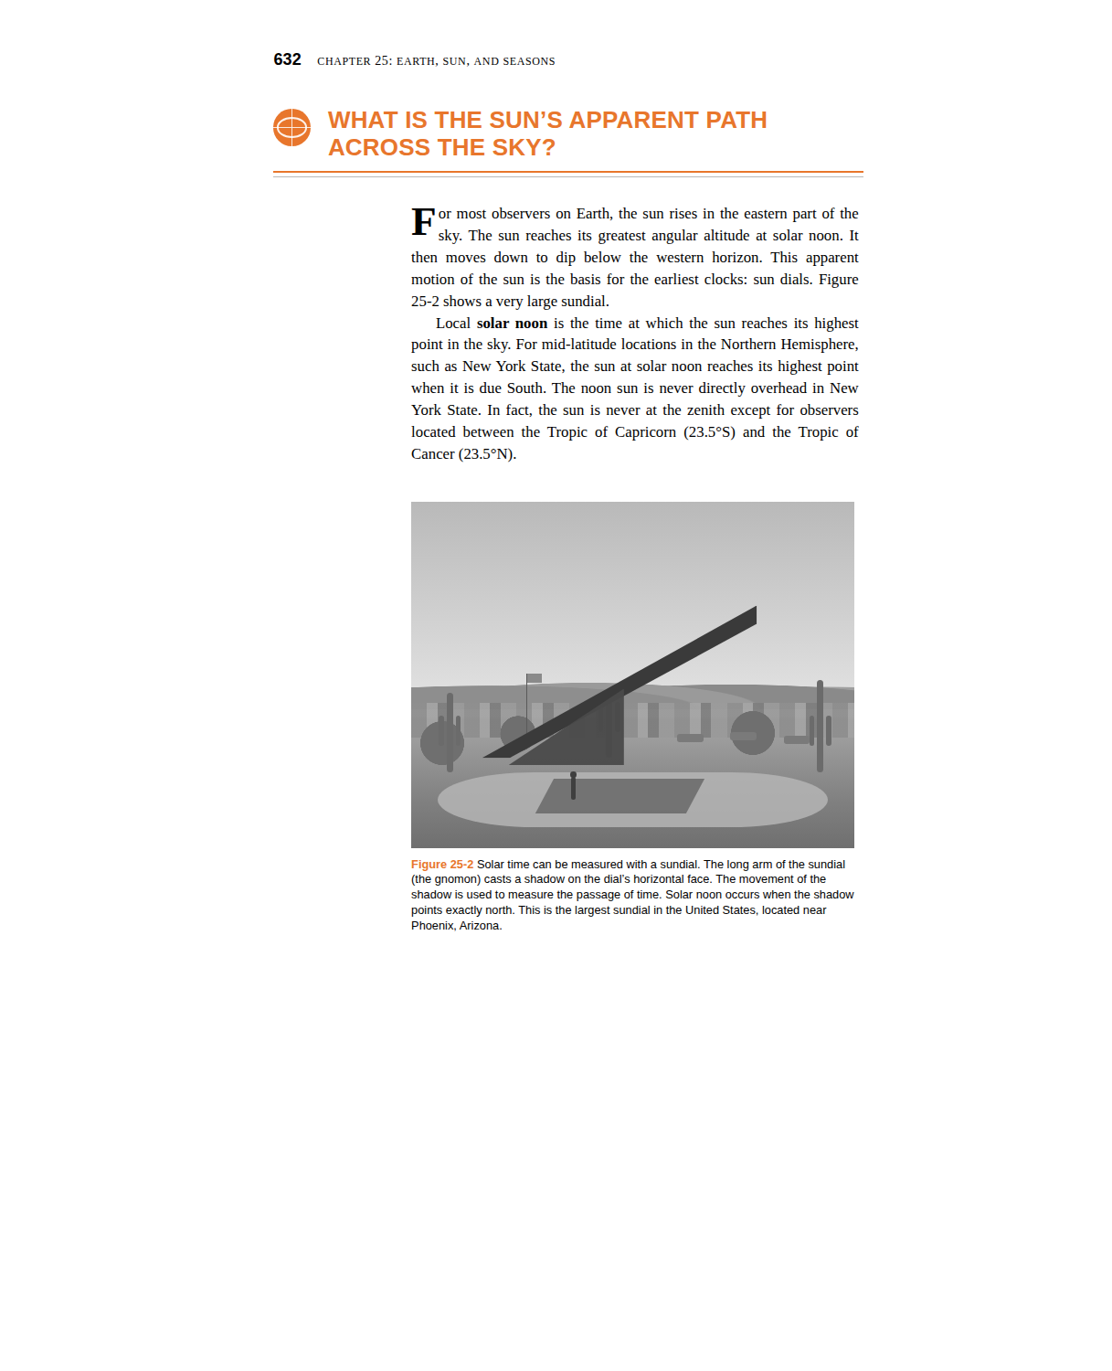632 CHAPTER 25: EARTH, SUN, AND SEASONS
What Is the Sun’s Apparent Path
Across the Sky?
For most observers on Earth, the sun rises in the eastern part of the sky. The sun reaches its greatest angular altitude at solar noon. It then moves down to dip below the western horizon. This apparent motion of the sun is the basis for the earliest clocks: sun dials. Figure 25-2 shows a very large sundial.
Local solar noon is the time at which the sun reaches its highest point in the sky. For mid-latitude locations in the Northern Hemisphere, such as New York State, the sun at solar noon reaches its highest point when it is due South. The noon sun is never directly overhead in New York State. In fact, the sun is never at the zenith except for observers located between the Tropic of Capricorn (23.5°S) and the Tropic of Cancer (23.5°N).
Figure 25-2 Solar time can be measured with a sundial. The long arm of the sundial (the gnomon) casts a shadow on the dial’s horizontal face. The movement of the shadow is used to measure the passage of time. Solar noon occurs when the shadow points exactly north. This is the largest sundial in the United States, located near Phoenix, Arizona.